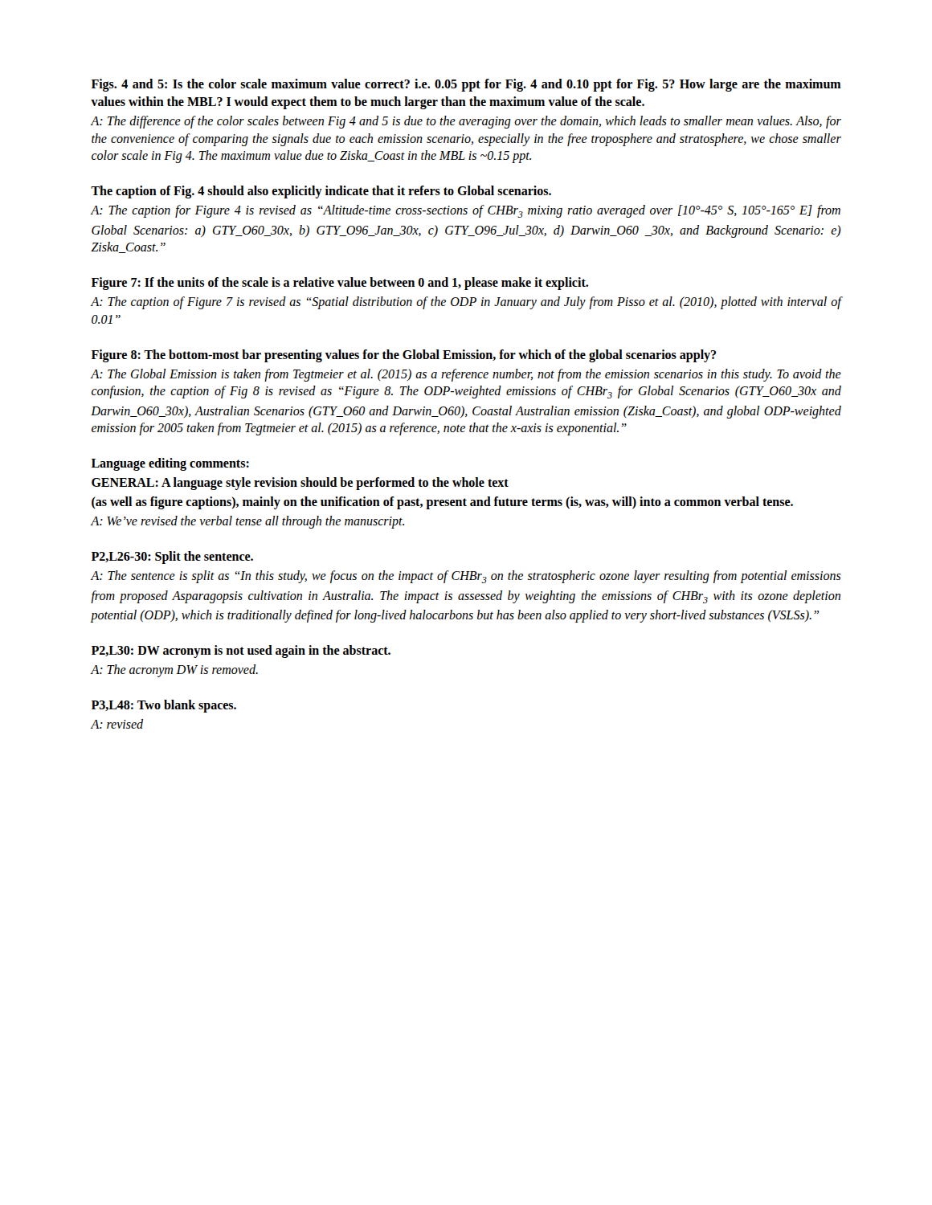Figs. 4 and 5: Is the color scale maximum value correct? i.e. 0.05 ppt for Fig. 4 and 0.10 ppt for Fig. 5? How large are the maximum values within the MBL? I would expect them to be much larger than the maximum value of the scale.
A: The difference of the color scales between Fig 4 and 5 is due to the averaging over the domain, which leads to smaller mean values. Also, for the convenience of comparing the signals due to each emission scenario, especially in the free troposphere and stratosphere, we chose smaller color scale in Fig 4. The maximum value due to Ziska_Coast in the MBL is ~0.15 ppt.
The caption of Fig. 4 should also explicitly indicate that it refers to Global scenarios.
A: The caption for Figure 4 is revised as “Altitude-time cross-sections of CHBr3 mixing ratio averaged over [10°-45° S, 105°-165° E] from Global Scenarios: a) GTY_O60_30x, b) GTY_O96_Jan_30x, c) GTY_O96_Jul_30x, d) Darwin_O60 _30x, and Background Scenario: e) Ziska_Coast.”
Figure 7: If the units of the scale is a relative value between 0 and 1, please make it explicit.
A: The caption of Figure 7 is revised as “Spatial distribution of the ODP in January and July from Pisso et al. (2010), plotted with interval of 0.01”
Figure 8: The bottom-most bar presenting values for the Global Emission, for which of the global scenarios apply?
A: The Global Emission is taken from Tegtmeier et al. (2015) as a reference number, not from the emission scenarios in this study. To avoid the confusion, the caption of Fig 8 is revised as “Figure 8. The ODP-weighted emissions of CHBr3 for Global Scenarios (GTY_O60_30x and Darwin_O60_30x), Australian Scenarios (GTY_O60 and Darwin_O60), Coastal Australian emission (Ziska_Coast), and global ODP-weighted emission for 2005 taken from Tegtmeier et al. (2015) as a reference, note that the x-axis is exponential.”
Language editing comments:
GENERAL: A language style revision should be performed to the whole text
(as well as figure captions), mainly on the unification of past, present and future terms (is, was, will) into a common verbal tense.
A: We’ve revised the verbal tense all through the manuscript.
P2,L26-30: Split the sentence.
A: The sentence is split as “In this study, we focus on the impact of CHBr3 on the stratospheric ozone layer resulting from potential emissions from proposed Asparagopsis cultivation in Australia. The impact is assessed by weighting the emissions of CHBr3 with its ozone depletion potential (ODP), which is traditionally defined for long-lived halocarbons but has been also applied to very short-lived substances (VSLSs).”
P2,L30: DW acronym is not used again in the abstract.
A: The acronym DW is removed.
P3,L48: Two blank spaces.
A: revised